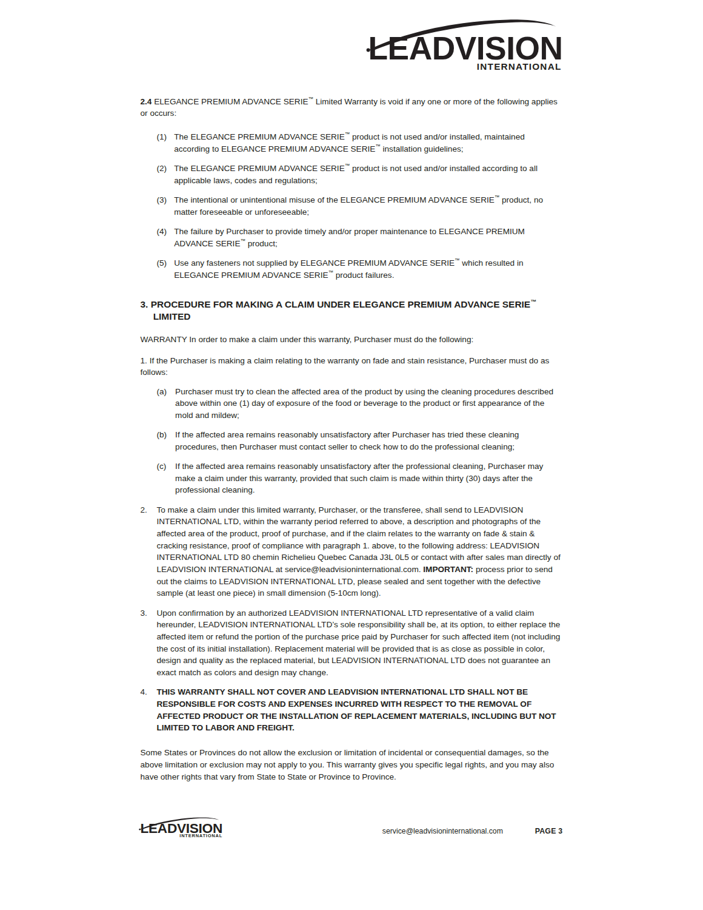LEADVISION INTERNATIONAL
2.4 ELEGANCE PREMIUM ADVANCE SERIE™ Limited Warranty is void if any one or more of the following applies or occurs:
(1)
The ELEGANCE PREMIUM ADVANCE SERIE™ product is not used and/or installed, maintained according to ELEGANCE PREMIUM ADVANCE SERIE™ installation guidelines;
(2)
The ELEGANCE PREMIUM ADVANCE SERIE™ product is not used and/or installed according to all applicable laws, codes and regulations;
(3)
The intentional or unintentional misuse of the ELEGANCE PREMIUM ADVANCE SERIE™ product, no matter foreseeable or unforeseeable;
(4)
The failure by Purchaser to provide timely and/or proper maintenance to ELEGANCE PREMIUM ADVANCE SERIE™ product;
(5)
Use any fasteners not supplied by ELEGANCE PREMIUM ADVANCE SERIE™ which resulted in ELEGANCE PREMIUM ADVANCE SERIE™ product failures.
3. PROCEDURE FOR MAKING A CLAIM UNDER ELEGANCE PREMIUM ADVANCE SERIE™LIMITED
WARRANTY In order to make a claim under this warranty, Purchaser must do the following:
1. If the Purchaser is making a claim relating to the warranty on fade and stain resistance, Purchaser must do as follows:
(a)
Purchaser must try to clean the affected area of the product by using the cleaning procedures described above within one (1) day of exposure of the food or beverage to the product or first appearance of the mold and mildew;
(b)
If the affected area remains reasonably unsatisfactory after Purchaser has tried these cleaning procedures, then Purchaser must contact seller to check how to do the professional cleaning;
(c)
If the affected area remains reasonably unsatisfactory after the professional cleaning, Purchaser may make a claim under this warranty, provided that such claim is made within thirty (30) days after the professional cleaning.
2.
To make a claim under this limited warranty, Purchaser, or the transferee, shall send to LEADVISION INTERNATIONAL LTD, within the warranty period referred to above, a description and photographs of the affected area of the product, proof of purchase, and if the claim relates to the warranty on fade & stain & cracking resistance, proof of compliance with paragraph 1. above, to the following address: LEADVISION INTERNATIONAL LTD 80 chemin Richelieu Quebec Canada J3L 0L5 or contact with after sales man directly of LEADVISION INTERNATIONAL at service@leadvisioninternational.com. IMPORTANT: process prior to send out the claims to LEADVISION INTERNATIONAL LTD, please sealed and sent together with the defective sample (at least one piece) in small dimension (5-10cm long).
3.
Upon confirmation by an authorized LEADVISION INTERNATIONAL LTD representative of a valid claim hereunder, LEADVISION INTERNATIONAL LTD’s sole responsibility shall be, at its option, to either replace the affected item or refund the portion of the purchase price paid by Purchaser for such affected item (not including the cost of its initial installation). Replacement material will be provided that is as close as possible in color, design and quality as the replaced material, but LEADVISION INTERNATIONAL LTD does not guarantee an exact match as colors and design may change.
4.
THIS WARRANTY SHALL NOT COVER AND LEADVISION INTERNATIONAL LTD SHALL NOT BE RESPONSIBLE FOR COSTS AND EXPENSES INCURRED WITH RESPECT TO THE REMOVAL OF AFFECTED PRODUCT OR THE INSTALLATION OF REPLACEMENT MATERIALS, INCLUDING BUT NOT LIMITED TO LABOR AND FREIGHT.
Some States or Provinces do not allow the exclusion or limitation of incidental or consequential damages, so the above limitation or exclusion may not apply to you. This warranty gives you specific legal rights, and you may also have other rights that vary from State to State or Province to Province.
LEADVISION INTERNATIONAL
service@leadvisioninternational.com PAGE 3